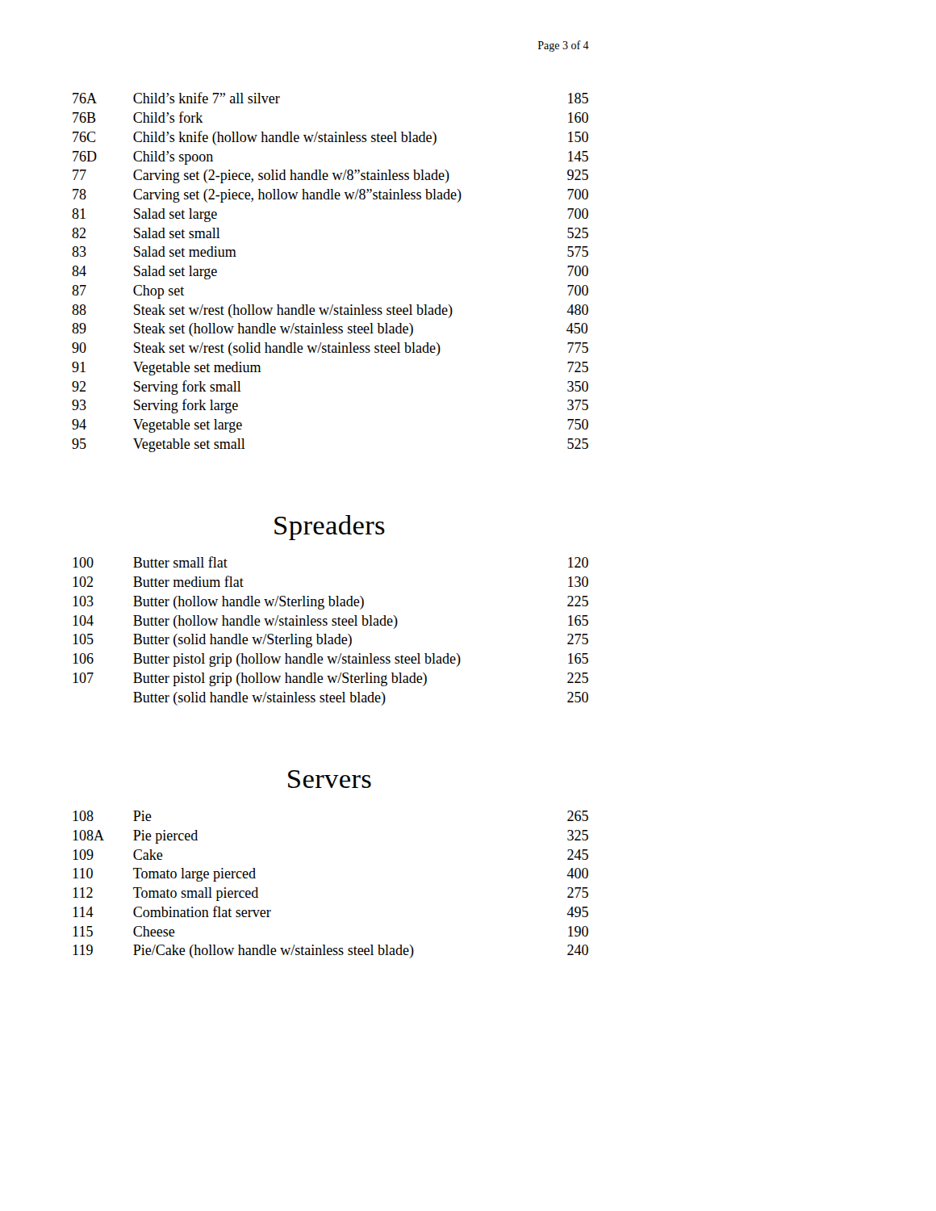Page 3 of 4
| 76A | Child’s knife 7” all silver | 185 |
| 76B | Child’s fork | 160 |
| 76C | Child’s knife (hollow handle w/stainless steel blade) | 150 |
| 76D | Child’s spoon | 145 |
| 77 | Carving set (2-piece, solid handle w/8”stainless blade) | 925 |
| 78 | Carving set (2-piece, hollow handle w/8”stainless blade) | 700 |
| 81 | Salad set large | 700 |
| 82 | Salad set small | 525 |
| 83 | Salad set medium | 575 |
| 84 | Salad set large | 700 |
| 87 | Chop set | 700 |
| 88 | Steak set w/rest (hollow handle w/stainless steel blade) | 480 |
| 89 | Steak set (hollow handle w/stainless steel blade) | 450 |
| 90 | Steak set w/rest (solid handle w/stainless steel blade) | 775 |
| 91 | Vegetable set medium | 725 |
| 92 | Serving fork small | 350 |
| 93 | Serving fork large | 375 |
| 94 | Vegetable set large | 750 |
| 95 | Vegetable set small | 525 |
Spreaders
| 100 | Butter small flat | 120 |
| 102 | Butter medium flat | 130 |
| 103 | Butter (hollow handle w/Sterling blade) | 225 |
| 104 | Butter (hollow handle w/stainless steel blade) | 165 |
| 105 | Butter (solid handle w/Sterling blade) | 275 |
| 106 | Butter pistol grip (hollow handle w/stainless steel blade) | 165 |
| 107 | Butter pistol grip (hollow handle w/Sterling blade) | 225 |
| | Butter (solid handle w/stainless steel blade) | 250 |
Servers
| 108 | Pie | 265 |
| 108A | Pie pierced | 325 |
| 109 | Cake | 245 |
| 110 | Tomato large pierced | 400 |
| 112 | Tomato small pierced | 275 |
| 114 | Combination flat server | 495 |
| 115 | Cheese | 190 |
| 119 | Pie/Cake (hollow handle w/stainless steel blade) | 240 |